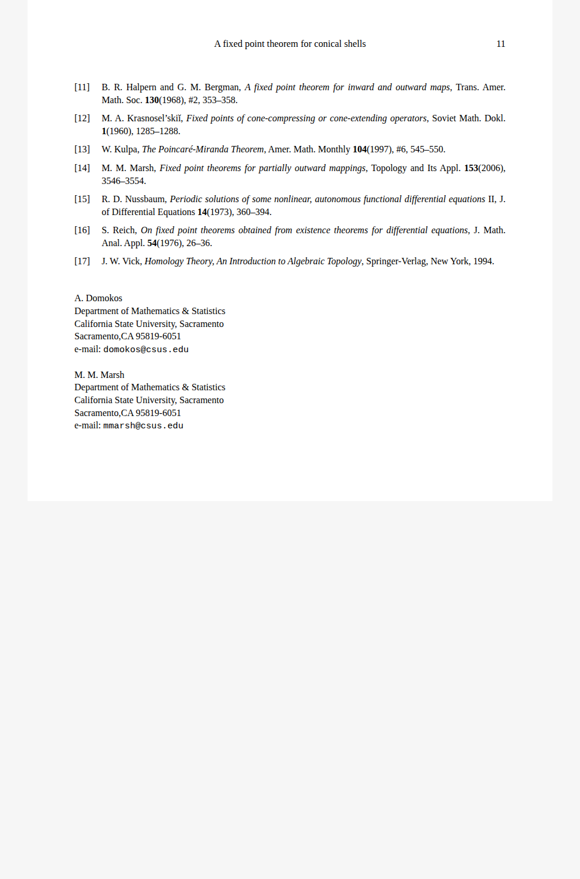A fixed point theorem for conical shells 11
[11] B. R. Halpern and G. M. Bergman, A fixed point theorem for inward and outward maps, Trans. Amer. Math. Soc. 130(1968), #2, 353–358.
[12] M. A. Krasnosel’skiĭ, Fixed points of cone-compressing or cone-extending operators, Soviet Math. Dokl. 1(1960), 1285–1288.
[13] W. Kulpa, The Poincaré-Miranda Theorem, Amer. Math. Monthly 104(1997), #6, 545–550.
[14] M. M. Marsh, Fixed point theorems for partially outward mappings, Topology and Its Appl. 153(2006), 3546–3554.
[15] R. D. Nussbaum, Periodic solutions of some nonlinear, autonomous functional differential equations II, J. of Differential Equations 14(1973), 360–394.
[16] S. Reich, On fixed point theorems obtained from existence theorems for differential equations, J. Math. Anal. Appl. 54(1976), 26–36.
[17] J. W. Vick, Homology Theory, An Introduction to Algebraic Topology, Springer-Verlag, New York, 1994.
A. Domokos
Department of Mathematics & Statistics
California State University, Sacramento
Sacramento,CA 95819-6051
e-mail: domokos@csus.edu
M. M. Marsh
Department of Mathematics & Statistics
California State University, Sacramento
Sacramento,CA 95819-6051
e-mail: mmarsh@csus.edu